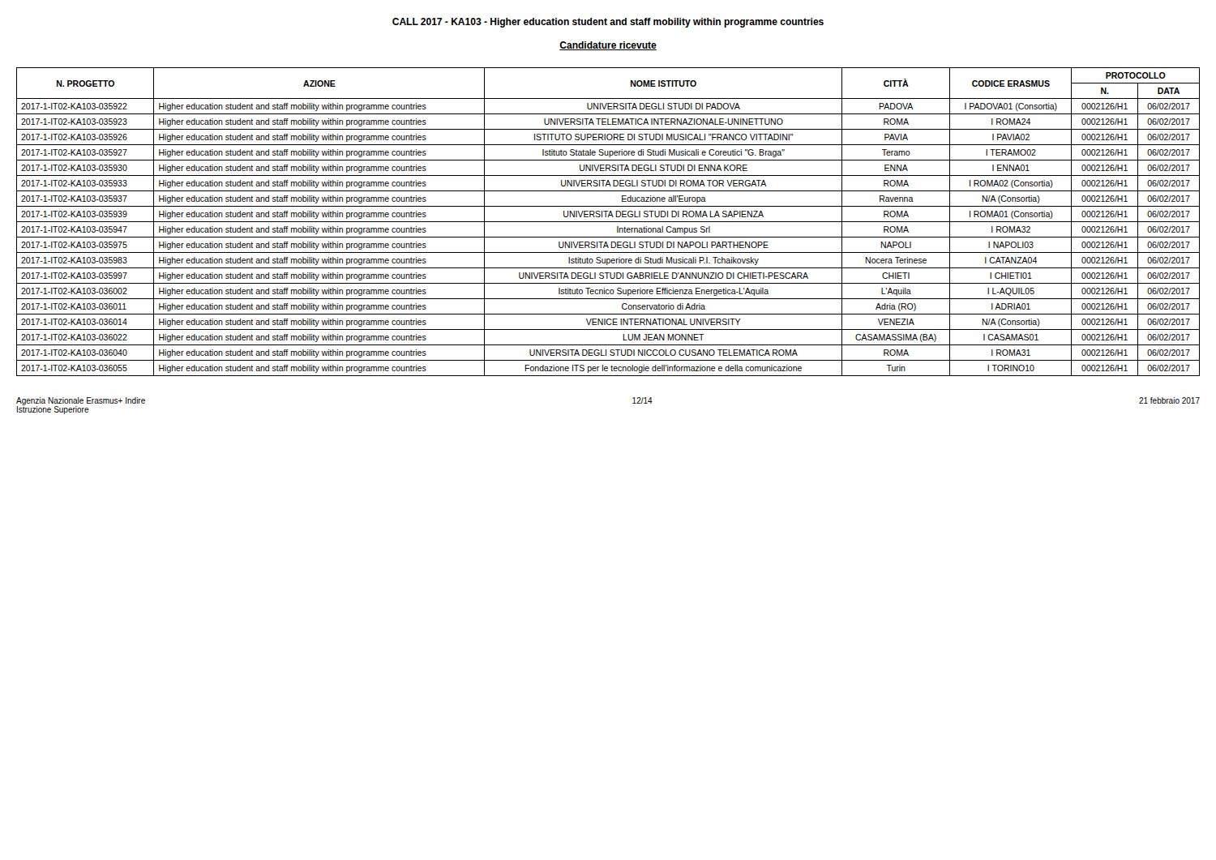CALL 2017 - KA103 - Higher education student and staff mobility within programme countries
Candidature ricevute
| N. PROGETTO | AZIONE | NOME ISTITUTO | CITTÀ | CODICE ERASMUS | PROTOCOLLO |
| --- | --- | --- | --- | --- | --- |
| N. | DATA |
| 2017-1-IT02-KA103-035922 | Higher education student and staff mobility within programme countries | UNIVERSITA DEGLI STUDI DI PADOVA | PADOVA | I PADOVA01 (Consortia) | 0002126/H1 | 06/02/2017 |
| 2017-1-IT02-KA103-035923 | Higher education student and staff mobility within programme countries | UNIVERSITA TELEMATICA INTERNAZIONALE-UNINETTUNO | ROMA | I ROMA24 | 0002126/H1 | 06/02/2017 |
| 2017-1-IT02-KA103-035926 | Higher education student and staff mobility within programme countries | ISTITUTO SUPERIORE DI STUDI MUSICALI "FRANCO VITTADINI" | PAVIA | I PAVIA02 | 0002126/H1 | 06/02/2017 |
| 2017-1-IT02-KA103-035927 | Higher education student and staff mobility within programme countries | Istituto Statale Superiore di Studi Musicali e Coreutici "G. Braga" | Teramo | I TERAMO02 | 0002126/H1 | 06/02/2017 |
| 2017-1-IT02-KA103-035930 | Higher education student and staff mobility within programme countries | UNIVERSITA DEGLI STUDI DI ENNA KORE | ENNA | I ENNA01 | 0002126/H1 | 06/02/2017 |
| 2017-1-IT02-KA103-035933 | Higher education student and staff mobility within programme countries | UNIVERSITA DEGLI STUDI DI ROMA TOR VERGATA | ROMA | I ROMA02 (Consortia) | 0002126/H1 | 06/02/2017 |
| 2017-1-IT02-KA103-035937 | Higher education student and staff mobility within programme countries | Educazione all'Europa | Ravenna | N/A (Consortia) | 0002126/H1 | 06/02/2017 |
| 2017-1-IT02-KA103-035939 | Higher education student and staff mobility within programme countries | UNIVERSITA DEGLI STUDI DI ROMA LA SAPIENZA | ROMA | I ROMA01 (Consortia) | 0002126/H1 | 06/02/2017 |
| 2017-1-IT02-KA103-035947 | Higher education student and staff mobility within programme countries | International Campus Srl | ROMA | I ROMA32 | 0002126/H1 | 06/02/2017 |
| 2017-1-IT02-KA103-035975 | Higher education student and staff mobility within programme countries | UNIVERSITA DEGLI STUDI DI NAPOLI PARTHENOPE | NAPOLI | I NAPOLI03 | 0002126/H1 | 06/02/2017 |
| 2017-1-IT02-KA103-035983 | Higher education student and staff mobility within programme countries | Istituto Superiore di Studi Musicali P.I. Tchaikovsky | Nocera Terinese | I CATANZA04 | 0002126/H1 | 06/02/2017 |
| 2017-1-IT02-KA103-035997 | Higher education student and staff mobility within programme countries | UNIVERSITA DEGLI STUDI GABRIELE D'ANNUNZIO DI CHIETI-PESCARA | CHIETI | I CHIETI01 | 0002126/H1 | 06/02/2017 |
| 2017-1-IT02-KA103-036002 | Higher education student and staff mobility within programme countries | Istituto Tecnico Superiore Efficienza Energetica-L'Aquila | L'Aquila | I L-AQUIL05 | 0002126/H1 | 06/02/2017 |
| 2017-1-IT02-KA103-036011 | Higher education student and staff mobility within programme countries | Conservatorio di Adria | Adria (RO) | I ADRIA01 | 0002126/H1 | 06/02/2017 |
| 2017-1-IT02-KA103-036014 | Higher education student and staff mobility within programme countries | VENICE INTERNATIONAL UNIVERSITY | VENEZIA | N/A (Consortia) | 0002126/H1 | 06/02/2017 |
| 2017-1-IT02-KA103-036022 | Higher education student and staff mobility within programme countries | LUM JEAN MONNET | CASAMASSIMA (BA) | I CASAMAS01 | 0002126/H1 | 06/02/2017 |
| 2017-1-IT02-KA103-036040 | Higher education student and staff mobility within programme countries | UNIVERSITA DEGLI STUDI NICCOLO CUSANO TELEMATICA ROMA | ROMA | I ROMA31 | 0002126/H1 | 06/02/2017 |
| 2017-1-IT02-KA103-036055 | Higher education student and staff mobility within programme countries | Fondazione ITS per le tecnologie dell'informazione e della comunicazione | Turin | I TORINO10 | 0002126/H1 | 06/02/2017 |
Agenzia Nazionale Erasmus+ Indire
Istruzione Superiore
12/14
21 febbraio 2017